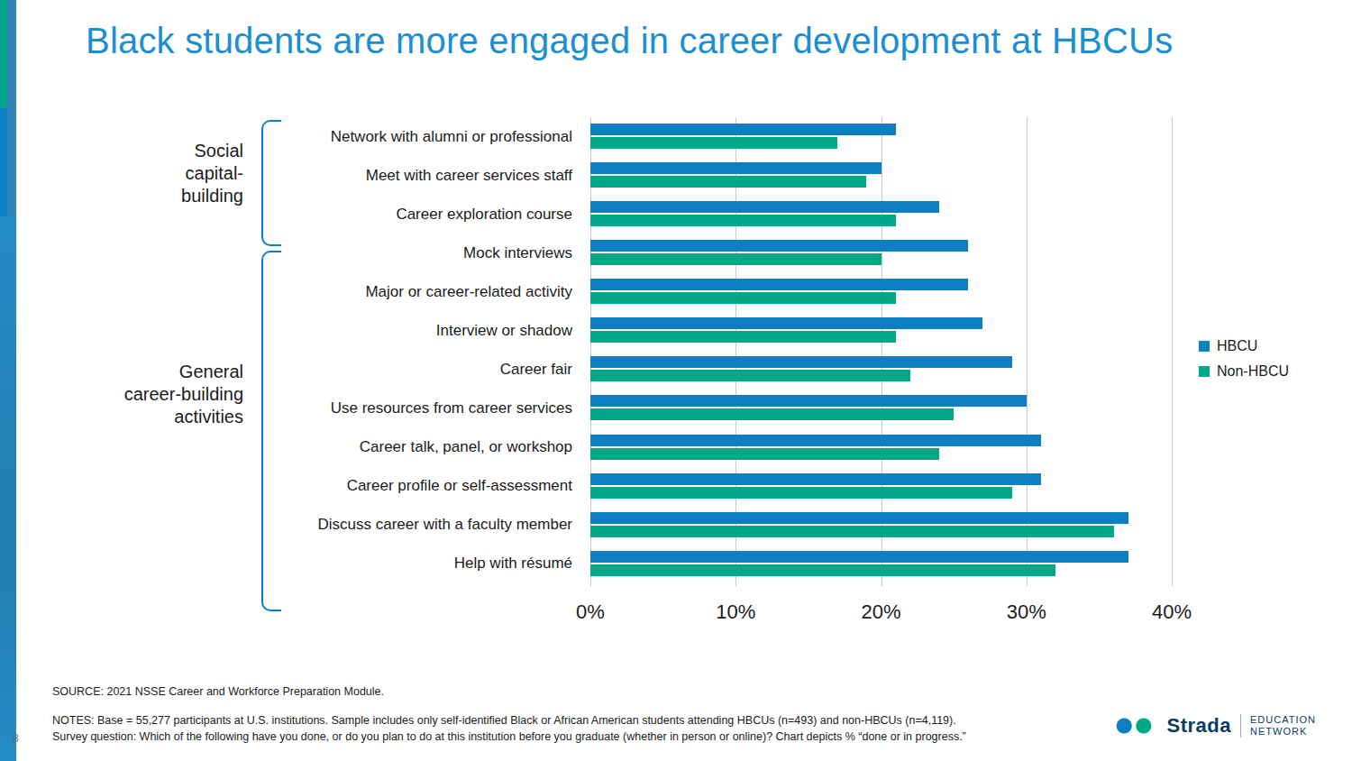Black students are more engaged in career development at HBCUs
8
Social
capital-
building
General
career-building
activities
Network with alumni or professional
Meet with career services staff
Career exploration course
Mock interviews
Major or career-related activity
Interview or shadow
Career fair
Use resources from career services
Career talk, panel, or workshop
Career profile or self-assessment
Discuss career with a faculty member
Help with résumé
0% 10% 20% 30% 40%
HBCU
Non-HBCU
SOURCE: 2021 NSSE Career and Workforce Preparation Module.
NOTES: Base = 55,277 participants at U.S. institutions. Sample includes only self-identified Black or African American students attending HBCUs (n=493) and non-HBCUs (n=4,119).
Survey question: Which of the following have you done, or do you plan to do at this institution before you graduate (whether in person or online)? Chart depicts % “done or in progress.”
Strada
EDUCATION
NETWORK